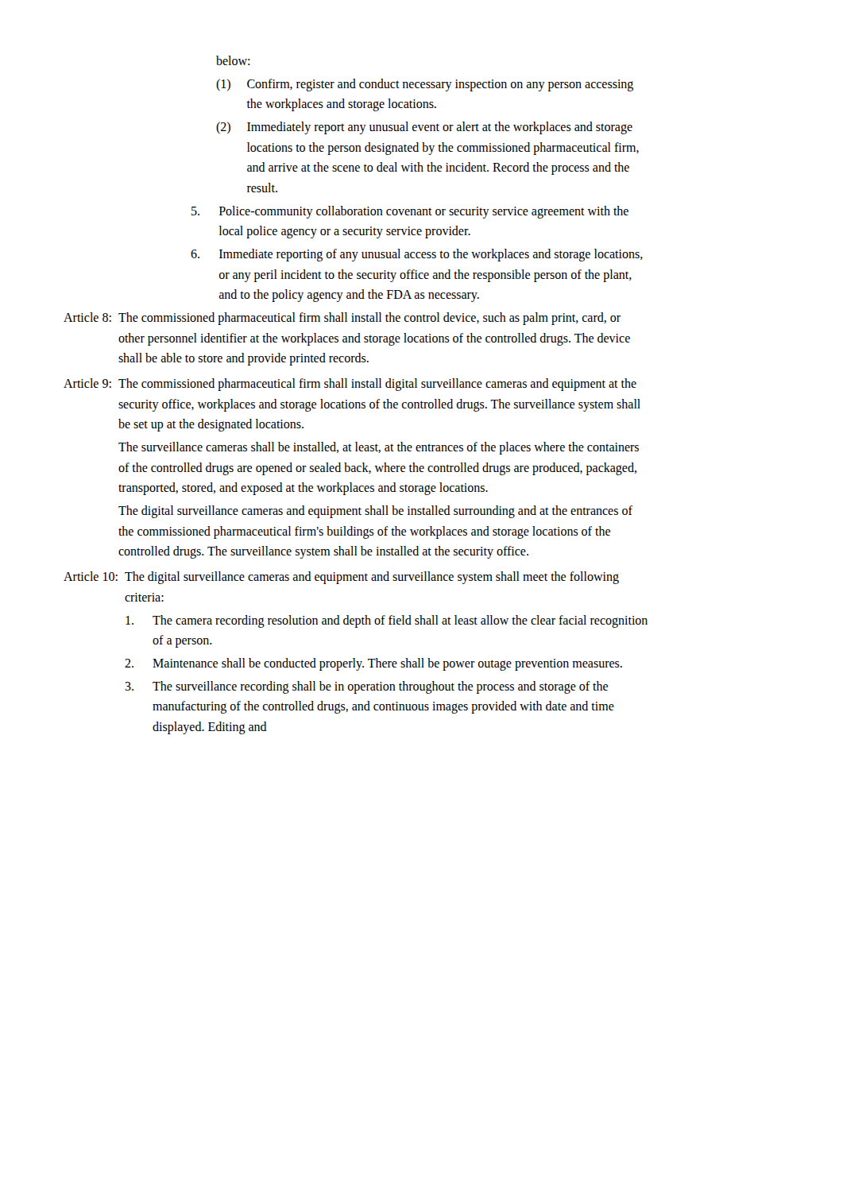below:
(1) Confirm, register and conduct necessary inspection on any person accessing the workplaces and storage locations.
(2) Immediately report any unusual event or alert at the workplaces and storage locations to the person designated by the commissioned pharmaceutical firm, and arrive at the scene to deal with the incident. Record the process and the result.
5. Police-community collaboration covenant or security service agreement with the local police agency or a security service provider.
6. Immediate reporting of any unusual access to the workplaces and storage locations, or any peril incident to the security office and the responsible person of the plant, and to the policy agency and the FDA as necessary.
Article 8:
The commissioned pharmaceutical firm shall install the control device, such as palm print, card, or other personnel identifier at the workplaces and storage locations of the controlled drugs. The device shall be able to store and provide printed records.
Article 9:
The commissioned pharmaceutical firm shall install digital surveillance cameras and equipment at the security office, workplaces and storage locations of the controlled drugs. The surveillance system shall be set up at the designated locations.
The surveillance cameras shall be installed, at least, at the entrances of the places where the containers of the controlled drugs are opened or sealed back, where the controlled drugs are produced, packaged, transported, stored, and exposed at the workplaces and storage locations.
The digital surveillance cameras and equipment shall be installed surrounding and at the entrances of the commissioned pharmaceutical firm's buildings of the workplaces and storage locations of the controlled drugs. The surveillance system shall be installed at the security office.
Article 10:
The digital surveillance cameras and equipment and surveillance system shall meet the following criteria:
1. The camera recording resolution and depth of field shall at least allow the clear facial recognition of a person.
2. Maintenance shall be conducted properly. There shall be power outage prevention measures.
3. The surveillance recording shall be in operation throughout the process and storage of the manufacturing of the controlled drugs, and continuous images provided with date and time displayed. Editing and